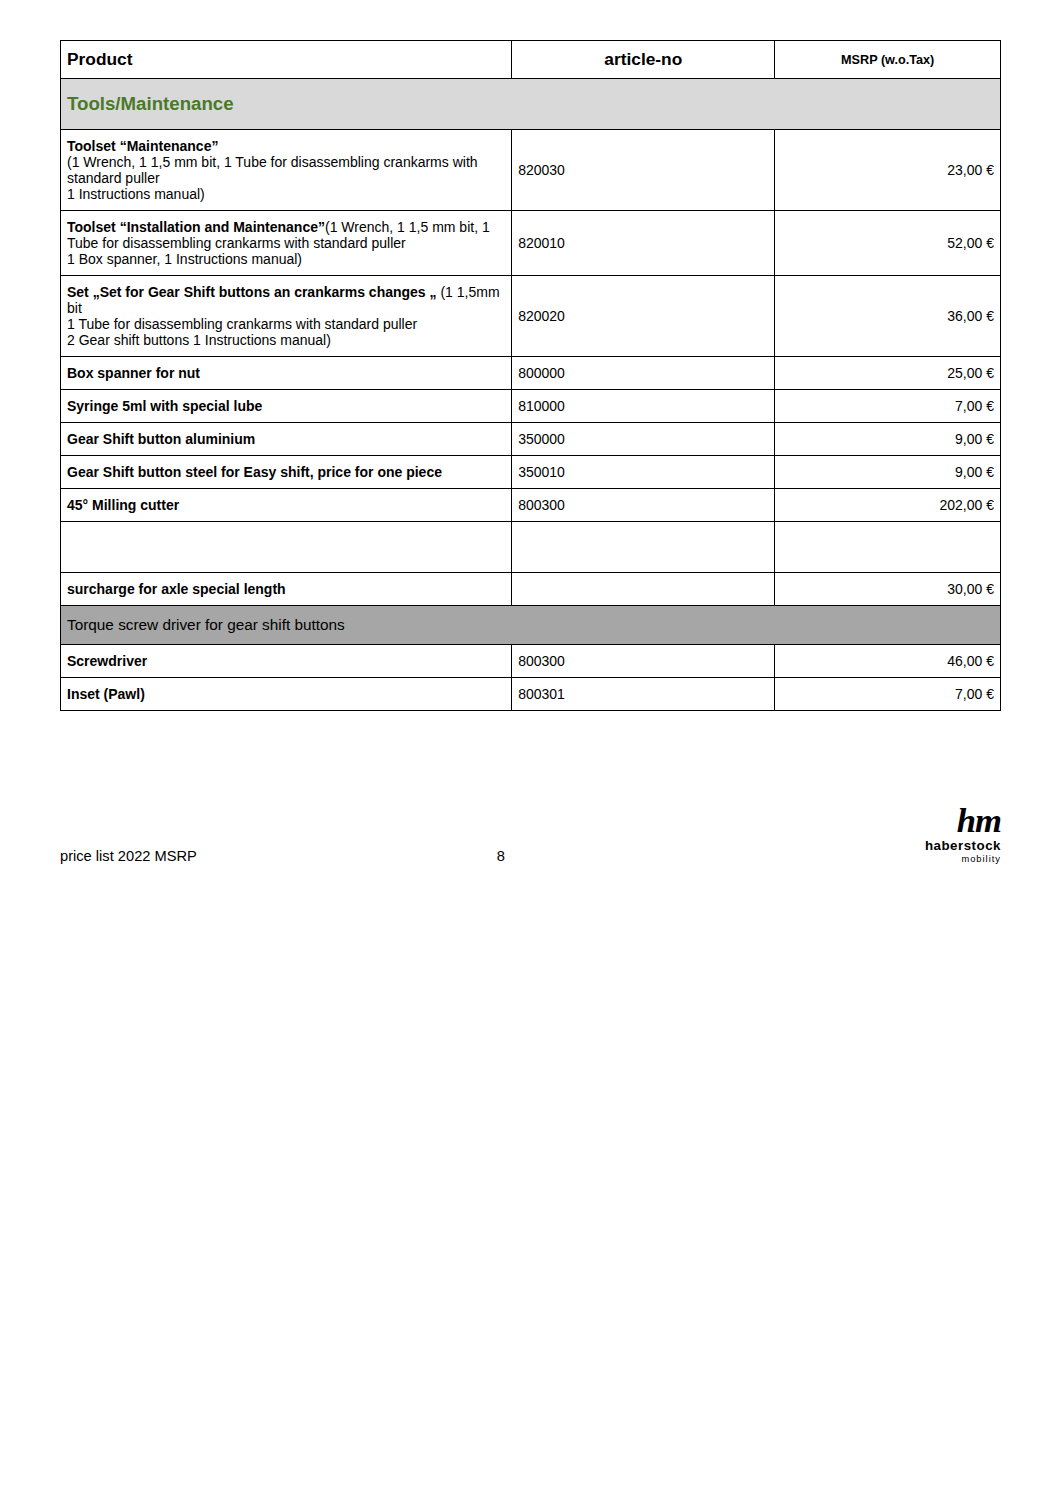| Product | article-no | MSRP (w.o.Tax) |
| --- | --- | --- |
| Tools/Maintenance |
| Toolset “Maintenance” (1 Wrench, 1 1,5 mm bit, 1 Tube for disassembling crankarms with standard puller 1 Instructions manual) | 820030 | 23,00 € |
| Toolset “Installation and Maintenance” (1 Wrench, 1 1,5 mm bit, 1 Tube for disassembling crankarms with standard puller 1 Box spanner, 1 Instructions manual) | 820010 | 52,00 € |
| Set „Set for Gear Shift buttons an crankarms changes „ (1 1,5mm bit 1 Tube for disassembling crankarms with standard puller 2 Gear shift buttons 1 Instructions manual) | 820020 | 36,00 € |
| Box spanner for nut | 800000 | 25,00 € |
| Syringe 5ml with special lube | 810000 | 7,00 € |
| Gear Shift button aluminium | 350000 | 9,00 € |
| Gear Shift button steel for Easy shift, price for one piece | 350010 | 9,00 € |
| 45° Milling cutter | 800300 | 202,00 € |
| surcharge for axle special length | | 30,00 € |
| Torque screw driver for gear shift buttons |
| Screwdriver | 800300 | 46,00 € |
| Inset (Pawl) | 800301 | 7,00 € |
price list 2022 MSRP
8
hm
haberstock
mobility